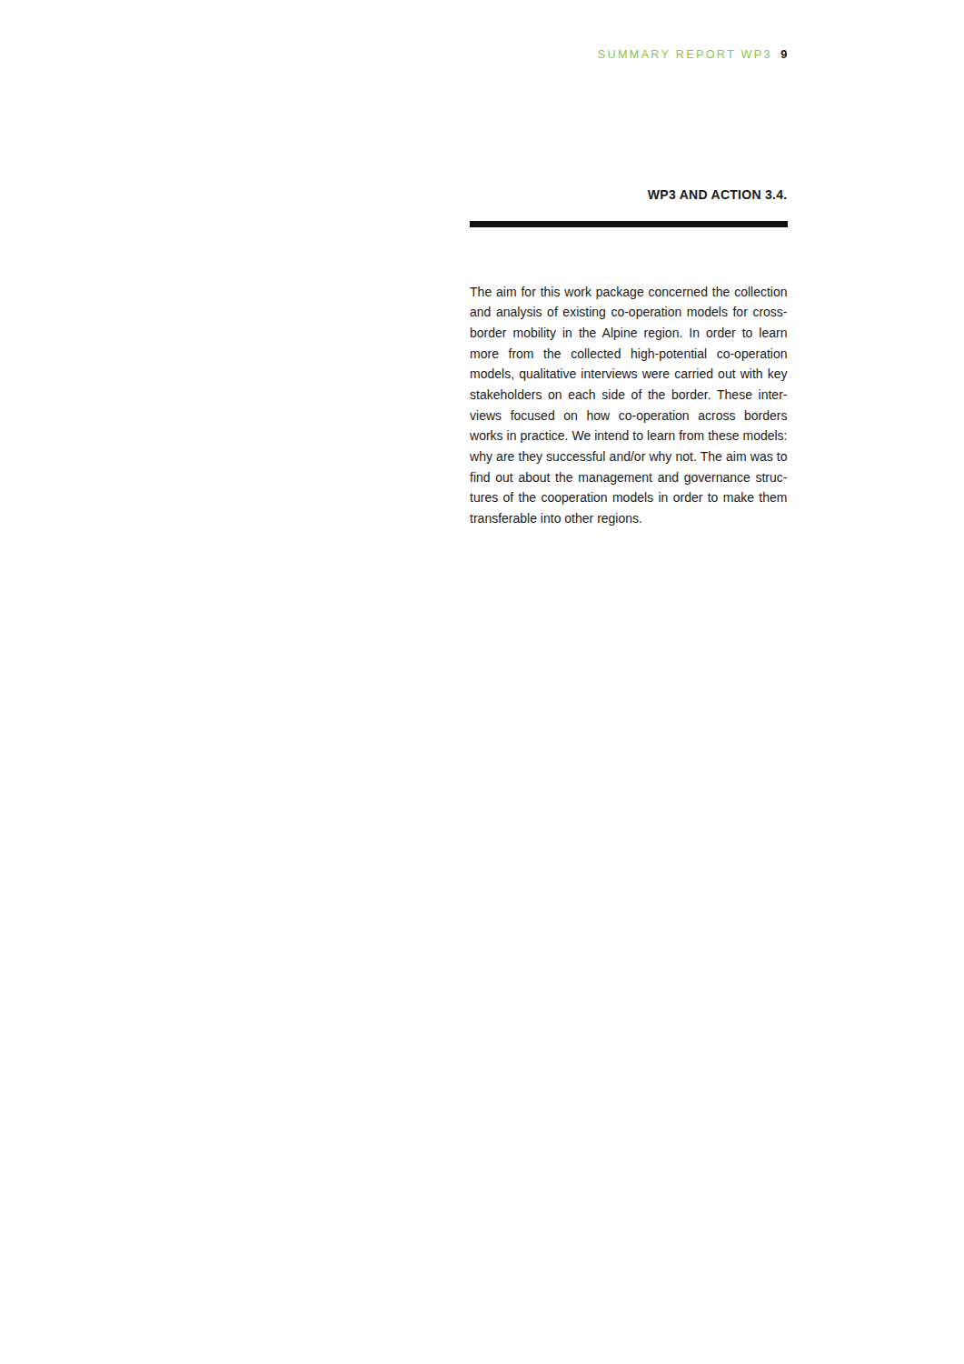SUMMARY REPORT WP3 9
WP3 and Action 3.4.
The aim for this work package concerned the collection and analysis of existing co-operation models for cross-border mobility in the Alpine region. In order to learn more from the collected high-potential co-operation models, qualitative interviews were carried out with key stakeholders on each side of the border. These interviews focused on how co-operation across borders works in practice. We intend to learn from these models: why are they successful and/or why not. The aim was to find out about the management and governance structures of the cooperation models in order to make them transferable into other regions.